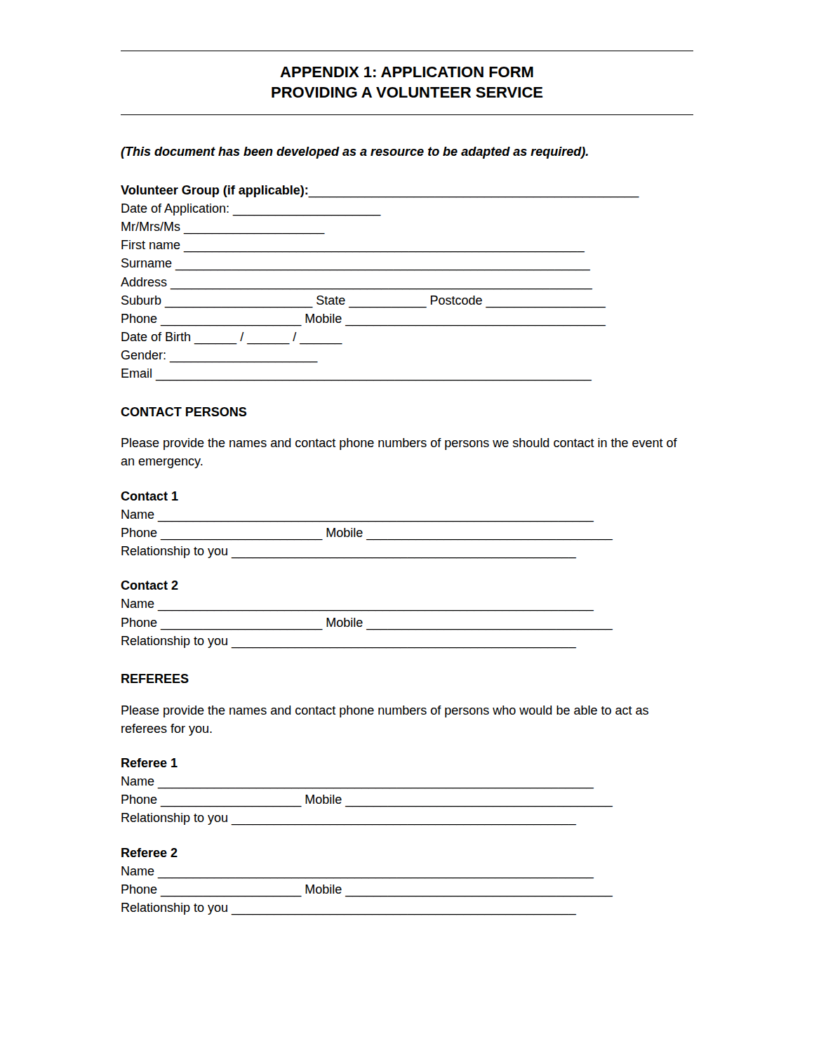APPENDIX 1: APPLICATION FORM
PROVIDING A VOLUNTEER SERVICE
(This document has been developed as a resource to be adapted as required).
Volunteer Group (if applicable):_______________________________________________
Date of Application: _____________________
Mr/Mrs/Ms ____________________
First name _________________________________________________________
Surname ___________________________________________________________
Address ____________________________________________________________
Suburb _____________________ State ___________ Postcode _________________
Phone ____________________ Mobile _____________________________________
Date of Birth ______ / ______ / ______
Gender: _____________________
Email ______________________________________________________________
CONTACT PERSONS
Please provide the names and contact phone numbers of persons we should contact in the event of an emergency.
Contact 1
Name ______________________________________________________________
Phone _______________________ Mobile ___________________________________
Relationship to you _________________________________________________
Contact 2
Name ______________________________________________________________
Phone _______________________ Mobile ___________________________________
Relationship to you _________________________________________________
REFEREES
Please provide the names and contact phone numbers of persons who would be able to act as referees for you.
Referee 1
Name ______________________________________________________________
Phone ____________________ Mobile ______________________________________
Relationship to you _________________________________________________
Referee 2
Name ______________________________________________________________
Phone ____________________ Mobile ______________________________________
Relationship to you _________________________________________________